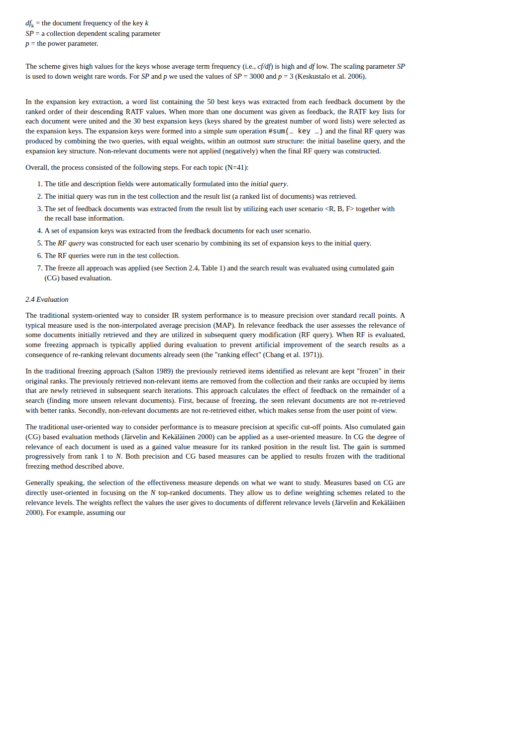df k = the document frequency of the key k
SP = a collection dependent scaling parameter
p = the power parameter.
The scheme gives high values for the keys whose average term frequency (i.e., cf/df) is high and df low. The scaling parameter SP is used to down weight rare words. For SP and p we used the values of SP = 3000 and p = 3 (Keskustalo et al. 2006).
In the expansion key extraction, a word list containing the 50 best keys was extracted from each feedback document by the ranked order of their descending RATF values. When more than one document was given as feedback, the RATF key lists for each document were united and the 30 best expansion keys (keys shared by the greatest number of word lists) were selected as the expansion keys. The expansion keys were formed into a simple sum operation #sum(… key …) and the final RF query was produced by combining the two queries, with equal weights, within an outmost sum structure: the initial baseline query, and the expansion key structure. Non-relevant documents were not applied (negatively) when the final RF query was constructed.
Overall, the process consisted of the following steps. For each topic (N=41):
The title and description fields were automatically formulated into the initial query.
The initial query was run in the test collection and the result list (a ranked list of documents) was retrieved.
The set of feedback documents was extracted from the result list by utilizing each user scenario <R, B, F> together with the recall base information.
A set of expansion keys was extracted from the feedback documents for each user scenario.
The RF query was constructed for each user scenario by combining its set of expansion keys to the initial query.
The RF queries were run in the test collection.
The freeze all approach was applied (see Section 2.4, Table 1) and the search result was evaluated using cumulated gain (CG) based evaluation.
2.4 Evaluation
The traditional system-oriented way to consider IR system performance is to measure precision over standard recall points. A typical measure used is the non-interpolated average precision (MAP). In relevance feedback the user assesses the relevance of some documents initially retrieved and they are utilized in subsequent query modification (RF query). When RF is evaluated, some freezing approach is typically applied during evaluation to prevent artificial improvement of the search results as a consequence of re-ranking relevant documents already seen (the "ranking effect" (Chang et al. 1971)).
In the traditional freezing approach (Salton 1989) the previously retrieved items identified as relevant are kept "frozen" in their original ranks. The previously retrieved non-relevant items are removed from the collection and their ranks are occupied by items that are newly retrieved in subsequent search iterations. This approach calculates the effect of feedback on the remainder of a search (finding more unseen relevant documents). First, because of freezing, the seen relevant documents are not re-retrieved with better ranks. Secondly, non-relevant documents are not re-retrieved either, which makes sense from the user point of view.
The traditional user-oriented way to consider performance is to measure precision at specific cut-off points. Also cumulated gain (CG) based evaluation methods (Järvelin and Kekäläinen 2000) can be applied as a user-oriented measure. In CG the degree of relevance of each document is used as a gained value measure for its ranked position in the result list. The gain is summed progressively from rank 1 to N. Both precision and CG based measures can be applied to results frozen with the traditional freezing method described above.
Generally speaking, the selection of the effectiveness measure depends on what we want to study. Measures based on CG are directly user-oriented in focusing on the N top-ranked documents. They allow us to define weighting schemes related to the relevance levels. The weights reflect the values the user gives to documents of different relevance levels (Järvelin and Kekäläinen 2000). For example, assuming our